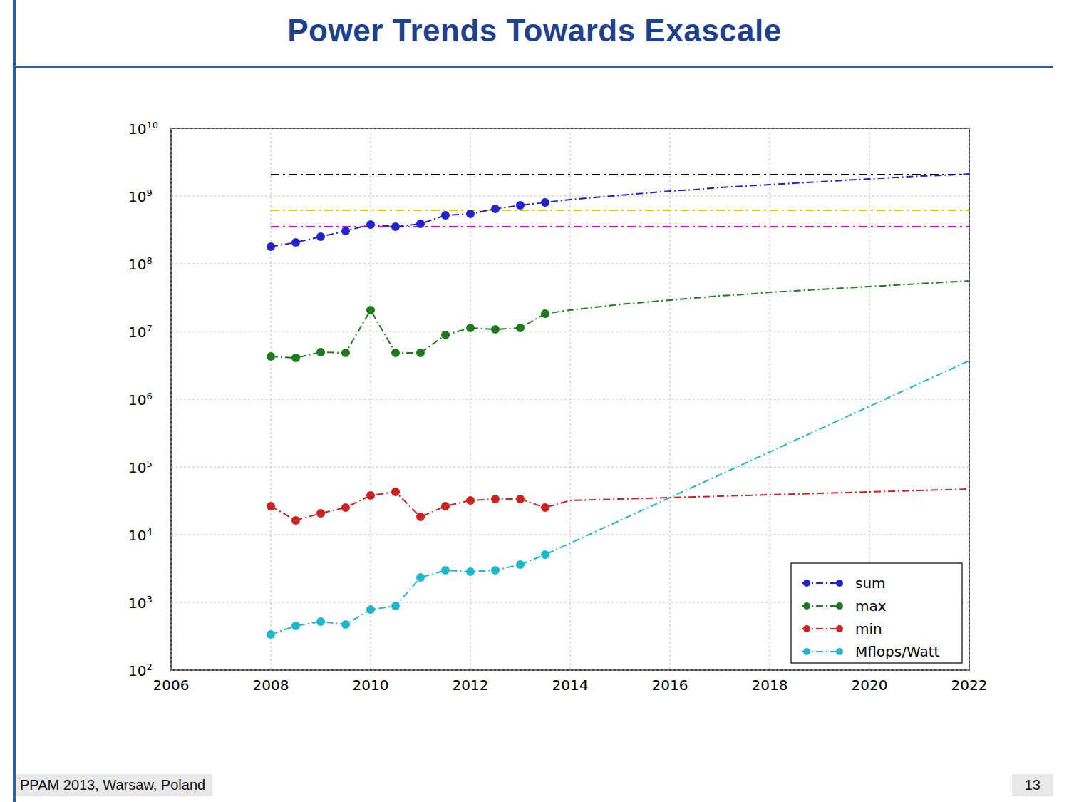Power Trends Towards Exascale
Hoover Dam
Siekierki
Żerań
1010 109 108 107 106 105 104 103 102 2006 2008 2010 2012 2014 2016 2018 2020 2022 sum max min Mflops/Watt
PPAM 2013, Warsaw, Poland
13